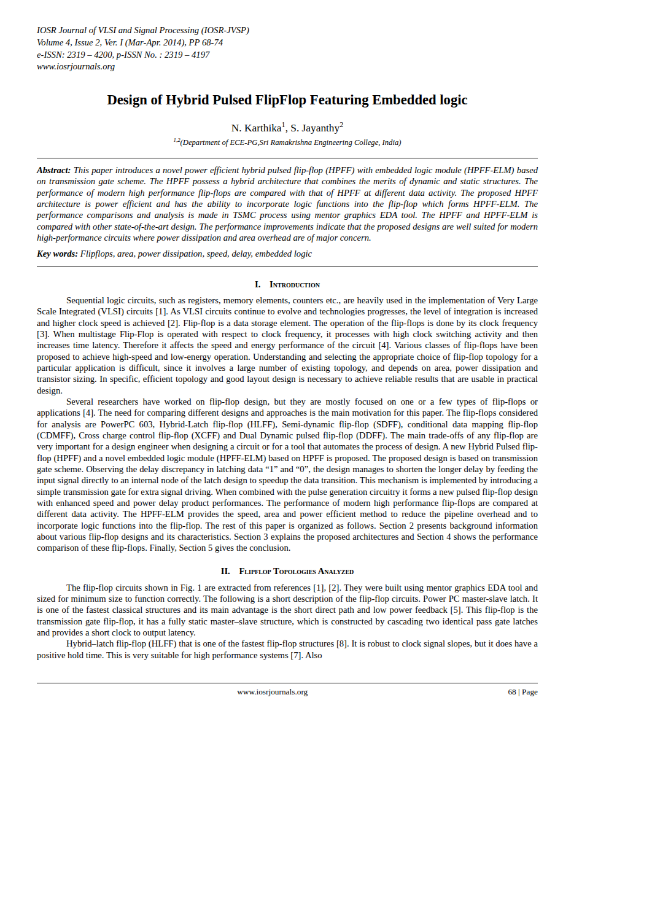IOSR Journal of VLSI and Signal Processing (IOSR-JVSP)
Volume 4, Issue 2, Ver. I (Mar-Apr. 2014), PP 68-74
e-ISSN: 2319 – 4200, p-ISSN No. : 2319 – 4197
www.iosrjournals.org
Design of Hybrid Pulsed FlipFlop Featuring Embedded logic
N. Karthika1, S. Jayanthy2
1,2(Department of ECE-PG,Sri Ramakrishna Engineering College, India)
Abstract: This paper introduces a novel power efficient hybrid pulsed flip-flop (HPFF) with embedded logic module (HPFF-ELM) based on transmission gate scheme. The HPFF possess a hybrid architecture that combines the merits of dynamic and static structures. The performance of modern high performance flip-flops are compared with that of HPFF at different data activity. The proposed HPFF architecture is power efficient and has the ability to incorporate logic functions into the flip-flop which forms HPFF-ELM. The performance comparisons and analysis is made in TSMC process using mentor graphics EDA tool. The HPFF and HPFF-ELM is compared with other state-of-the-art design. The performance improvements indicate that the proposed designs are well suited for modern high-performance circuits where power dissipation and area overhead are of major concern.
Key words: Flipflops, area, power dissipation, speed, delay, embedded logic
I. Introduction
Sequential logic circuits, such as registers, memory elements, counters etc., are heavily used in the implementation of Very Large Scale Integrated (VLSI) circuits [1]. As VLSI circuits continue to evolve and technologies progresses, the level of integration is increased and higher clock speed is achieved [2]. Flip-flop is a data storage element. The operation of the flip-flops is done by its clock frequency [3]. When multistage Flip-Flop is operated with respect to clock frequency, it processes with high clock switching activity and then increases time latency. Therefore it affects the speed and energy performance of the circuit [4]. Various classes of flip-flops have been proposed to achieve high-speed and low-energy operation. Understanding and selecting the appropriate choice of flip-flop topology for a particular application is difficult, since it involves a large number of existing topology, and depends on area, power dissipation and transistor sizing. In specific, efficient topology and good layout design is necessary to achieve reliable results that are usable in practical design.
Several researchers have worked on flip-flop design, but they are mostly focused on one or a few types of flip-flops or applications [4]. The need for comparing different designs and approaches is the main motivation for this paper. The flip-flops considered for analysis are PowerPC 603, Hybrid-Latch flip-flop (HLFF), Semi-dynamic flip-flop (SDFF), conditional data mapping flip-flop (CDMFF), Cross charge control flip-flop (XCFF) and Dual Dynamic pulsed flip-flop (DDFF). The main trade-offs of any flip-flop are very important for a design engineer when designing a circuit or for a tool that automates the process of design. A new Hybrid Pulsed flip-flop (HPFF) and a novel embedded logic module (HPFF-ELM) based on HPFF is proposed. The proposed design is based on transmission gate scheme. Observing the delay discrepancy in latching data “1” and “0”, the design manages to shorten the longer delay by feeding the input signal directly to an internal node of the latch design to speedup the data transition. This mechanism is implemented by introducing a simple transmission gate for extra signal driving. When combined with the pulse generation circuitry it forms a new pulsed flip-flop design with enhanced speed and power delay product performances. The performance of modern high performance flip-flops are compared at different data activity. The HPFF-ELM provides the speed, area and power efficient method to reduce the pipeline overhead and to incorporate logic functions into the flip-flop. The rest of this paper is organized as follows. Section 2 presents background information about various flip-flop designs and its characteristics. Section 3 explains the proposed architectures and Section 4 shows the performance comparison of these flip-flops. Finally, Section 5 gives the conclusion.
II. Flipflop Topologies Analyzed
The flip-flop circuits shown in Fig. 1 are extracted from references [1], [2]. They were built using mentor graphics EDA tool and sized for minimum size to function correctly. The following is a short description of the flip-flop circuits. Power PC master-slave latch. It is one of the fastest classical structures and its main advantage is the short direct path and low power feedback [5]. This flip-flop is the transmission gate flip-flop, it has a fully static master–slave structure, which is constructed by cascading two identical pass gate latches and provides a short clock to output latency.
Hybrid–latch flip-flop (HLFF) that is one of the fastest flip-flop structures [8]. It is robust to clock signal slopes, but it does have a positive hold time. This is very suitable for high performance systems [7]. Also
www.iosrjournals.org 68 | Page